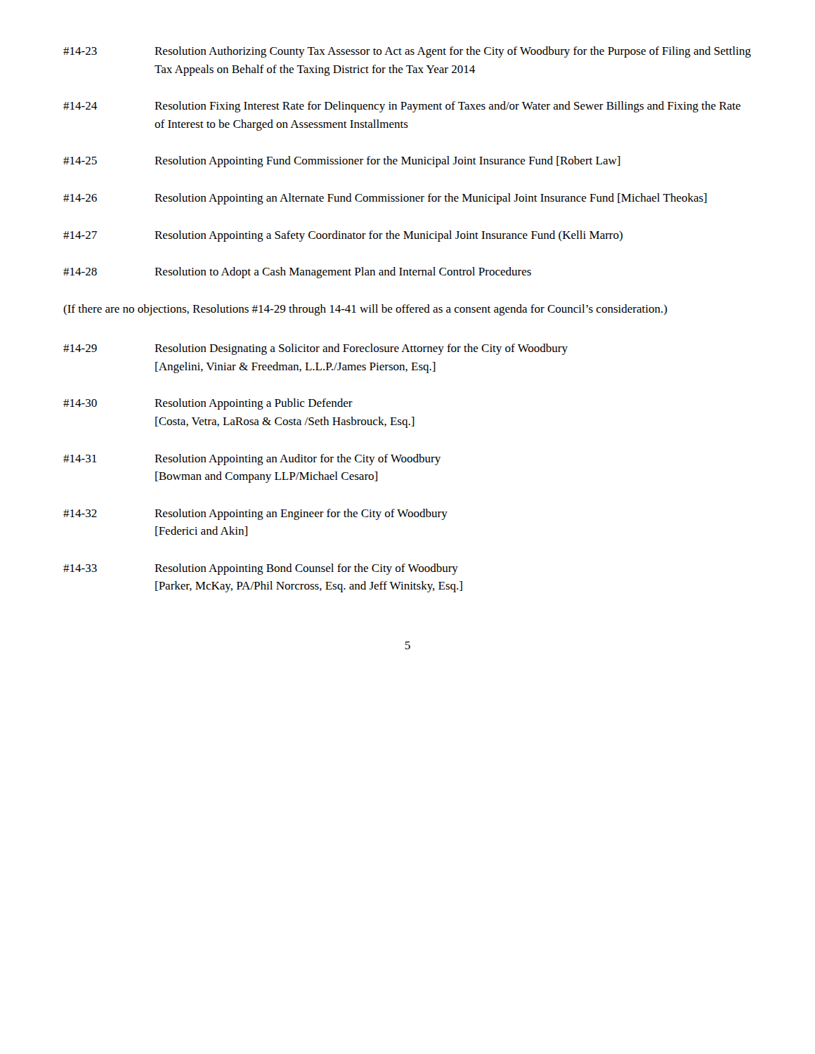#14-23
Resolution Authorizing County Tax Assessor to Act as Agent for the City of Woodbury for the Purpose of Filing and Settling Tax Appeals on Behalf of the Taxing District for the Tax Year 2014
#14-24
Resolution Fixing Interest Rate for Delinquency in Payment of Taxes and/or Water and Sewer Billings and Fixing the Rate of Interest to be Charged on Assessment Installments
#14-25
Resolution Appointing Fund Commissioner for the Municipal Joint Insurance Fund [Robert Law]
#14-26
Resolution Appointing an Alternate Fund Commissioner for the Municipal Joint Insurance Fund [Michael Theokas]
#14-27
Resolution Appointing a Safety Coordinator for the Municipal Joint Insurance Fund (Kelli Marro)
#14-28
Resolution to Adopt a Cash Management Plan and Internal Control Procedures
(If there are no objections, Resolutions #14-29 through 14-41 will be offered as a consent agenda for Council’s consideration.)
#14-29
Resolution Designating a Solicitor and Foreclosure Attorney for the City of Woodbury
[Angelini, Viniar & Freedman, L.L.P./James Pierson, Esq.]
#14-30
Resolution Appointing a Public Defender
[Costa, Vetra, LaRosa & Costa /Seth Hasbrouck, Esq.]
#14-31
Resolution Appointing an Auditor for the City of Woodbury
[Bowman and Company LLP/Michael Cesaro]
#14-32
Resolution Appointing an Engineer for the City of Woodbury
[Federici and Akin]
#14-33
Resolution Appointing Bond Counsel for the City of Woodbury
[Parker, McKay, PA/Phil Norcross, Esq. and Jeff Winitsky, Esq.]
5